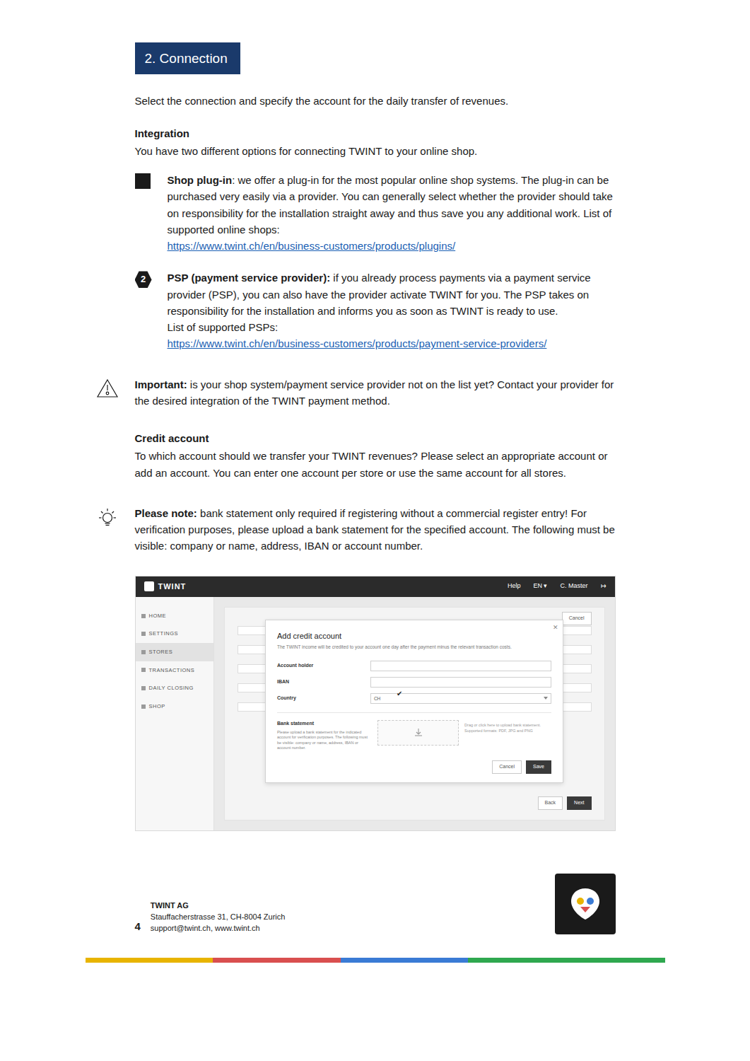2. Connection
Select the connection and specify the account for the daily transfer of revenues.
Integration
You have two different options for connecting TWINT to your online shop.
Shop plug-in: we offer a plug-in for the most popular online shop systems. The plug-in can be purchased very easily via a provider. You can generally select whether the provider should take on responsibility for the installation straight away and thus save you any additional work. List of supported online shops:
https://www.twint.ch/en/business-customers/products/plugins/
2
PSP (payment service provider): if you already process payments via a payment service provider (PSP), you can also have the provider activate TWINT for you. The PSP takes on responsibility for the installation and informs you as soon as TWINT is ready to use.
List of supported PSPs:
https://www.twint.ch/en/business-customers/products/payment-service-providers/
Important: is your shop system/payment service provider not on the list yet? Contact your provider for the desired integration of the TWINT payment method.
Credit account
To which account should we transfer your TWINT revenues? Please select an appropriate account or add an account. You can enter one account per store or use the same account for all stores.
Please note: bank statement only required if registering without a commercial register entry! For verification purposes, please upload a bank statement for the specified account. The following must be visible: company or name, address, IBAN or account number.
TWINT
Help EN ▾ C. Master ↦
HOME
SETTINGS
STORES
TRANSACTIONS
DAILY CLOSING
SHOP
Cancel
Back Next
✕
Add credit account
The TWINT income will be credited to your account one day after the payment minus the relevant transaction costs.
Account holder
IBAN
Country
CH
Bank statement
Please upload a bank statement for the indicated account for verification purposes. The following must be visible: company or name, address, IBAN or account number.
Drag or click here to upload bank statement. Supported formats: PDF, JPG and PNG
✔
Cancel Save
4
TWINT AG
Stauffacherstrasse 31, CH-8004 Zurich
support@twint.ch, www.twint.ch